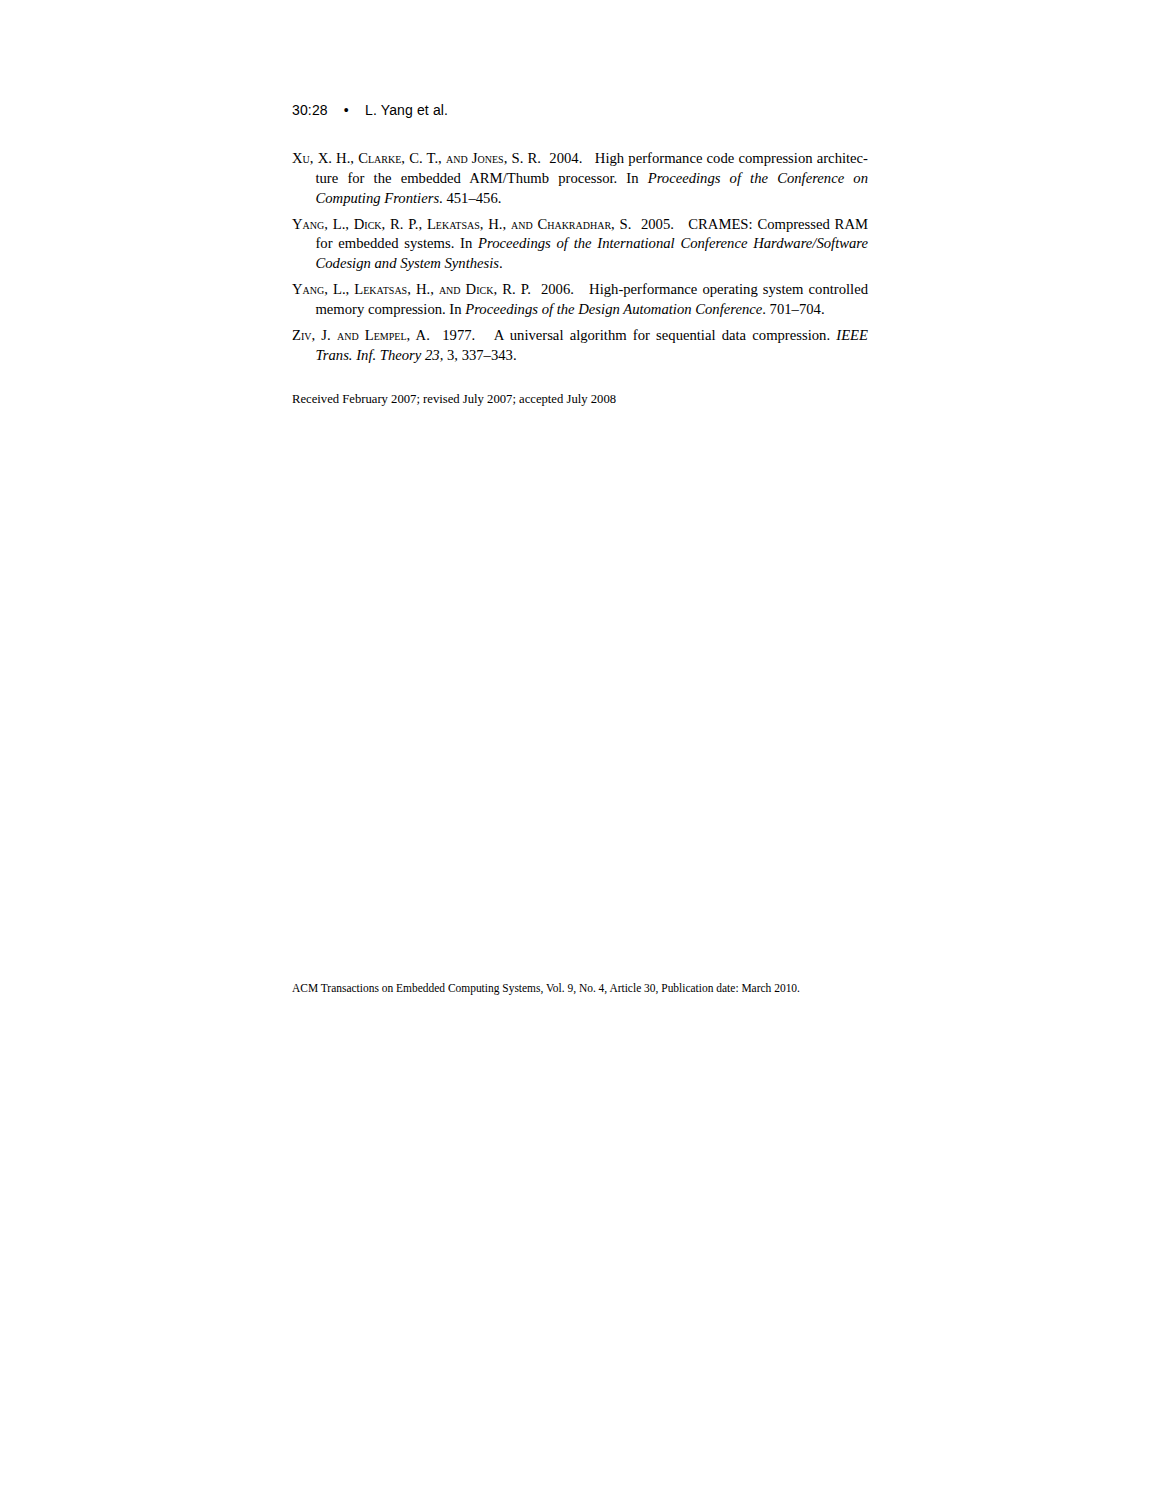30:28•L. Yang et al.
Xu, X. H., Clarke, C. T., and Jones, S. R. 2004. High performance code compression architecture for the embedded ARM/Thumb processor. In Proceedings of the Conference on Computing Frontiers. 451–456.
Yang, L., Dick, R. P., Lekatsas, H., and Chakradhar, S. 2005. CRAMES: Compressed RAM for embedded systems. In Proceedings of the International Conference Hardware/Software Codesign and System Synthesis.
Yang, L., Lekatsas, H., and Dick, R. P. 2006. High-performance operating system controlled memory compression. In Proceedings of the Design Automation Conference. 701–704.
Ziv, J. and Lempel, A. 1977. A universal algorithm for sequential data compression. IEEE Trans. Inf. Theory 23, 3, 337–343.
Received February 2007; revised July 2007; accepted July 2008
ACM Transactions on Embedded Computing Systems, Vol. 9, No. 4, Article 30, Publication date: March 2010.